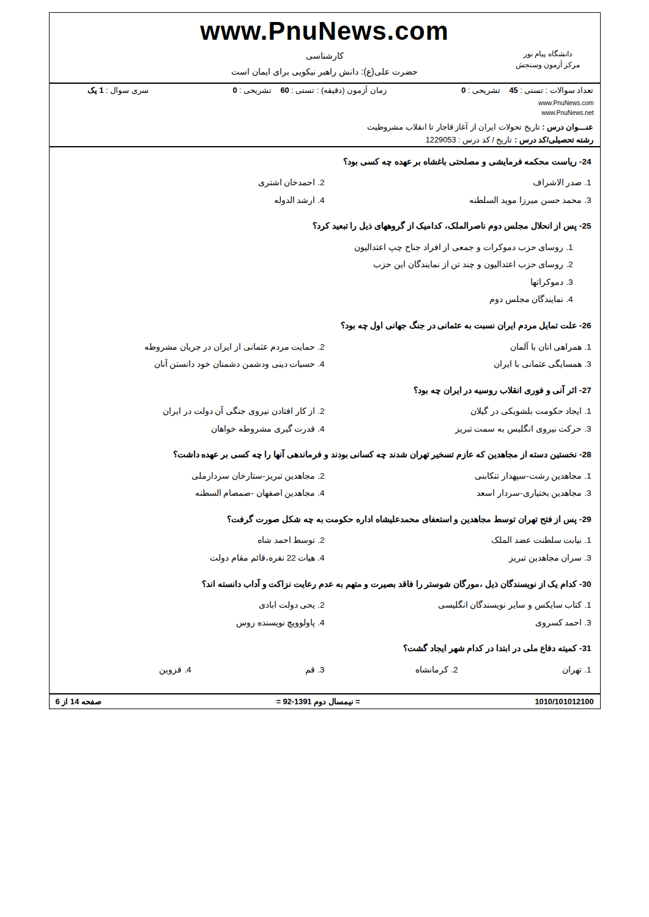www.PnuNews.com
دانشگاه پیام نور
مرکز آزمون وسنجش
کارشناسی
حضرت علی(ع): دانش راهبر نیکویی برای ایمان است
| تعداد سوالات : تستی : 45 تشریحی : 0 | زمان آزمون (دقیقه) : تستی : 60 تشریحی : 0 | سری سوال : 1 یک |
| www.PnuNews.com www.PnuNews.net | |
| عنـــوان درس : تاریخ تحولات ایران از آغاز قاجار تا انقلاب مشروطیت |
| رشته تحصیلی/کد درس : تاریخ / کد درس : 1229053 |
24- ریاست محکمه فرمایشی و مصلحتی باغشاه بر عهده چه کسی بود؟
1. صدر الاشراف
2. احمدخان اشتری
3. محمد حسن میرزا موید السلطنه
4. ارشد الدوله
25- پس از انحلال مجلس دوم ناصرالملک، کدامیک از گروههای ذیل را تبعید کرد؟
1. روسای حزب دموکرات و جمعی از افراد جناح چپ اعتدالیون
2. روسای حزب اعتدالیون و چند تن از نمایندگان این حزب
3. دموکراتها
4. نمایندگان مجلس دوم
26- علت تمایل مردم ایران نسبت به عثمانی در جنگ جهانی اول چه بود؟
1. همراهی انان با آلمان
2. حمایت مردم عثمانی از ایران در جریان مشروطه
3. همسایگی عثمانی با ایران
4. حسیات دینی ودشمن دشمنان خود دانستن آنان
27- اثر آنی و فوری انقلاب روسیه در ایران چه بود؟
1. ایجاد حکومت بلشویکی در گیلان
2. از کار افتادن نیروی جنگی آن دولت در ایران
3. حرکت نیروی انگلیس به سمت تبریز
4. قدرت گیری مشروطه خواهان
28- نخستین دسته از مجاهدین که عازم تسخیر تهران شدند چه کسانی بودند و فرماندهی آنها را چه کسی بر عهده داشت؟
1. مجاهدین رشت-سپهدار تنکابنی
2. مجاهدین تبریز-ستارخان سردارملی
3. مجاهدین بختیاری-سردار اسعد
4. مجاهدین اصفهان -صمصام السطنه
29- پس از فتح تهران توسط مجاهدین و استعفای محمدعلیشاه اداره حکومت به چه شکل صورت گرفت؟
1. نیابت سلطنت عضد الملک
2. توسط احمد شاه
3. سران مجاهدین تبریز
4. هیات 22 نفره،قائم مقام دولت
30- کدام یک از نویسندگان ذیل ،مورگان شوستر را فاقد بصیرت و متهم به عدم رعایت نزاکت و آداب دانسته اند؟
1. کتاب سایکس و سایر نویسندگان انگلیسی
2. یحی دولت ابادی
3. احمد کسروی
4. پاولوویچ نویسنده روس
31- کمیته دفاع ملی در ابتدا در کدام شهر ایجاد گشت؟
1. تهران
2. کرمانشاه
3. قم
4. قزوین
1010/101012100
= نیمسال دوم 1391-92 =
صفحه 14 از 6